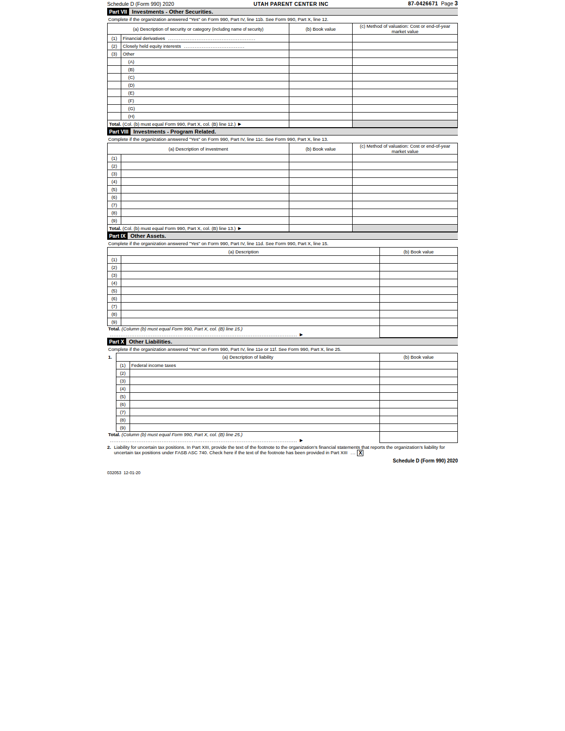Schedule D (Form 990) 2020
UTAH PARENT CENTER INC
87-0426671 Page 3
Part VII
Investments - Other Securities.
Complete if the organization answered "Yes" on Form 990, Part IV, line 11b. See Form 990, Part X, line 12.
| (a) Description of security or category (including name of security) | (b) Book value | (c) Method of valuation: Cost or end-of-year market value |
| --- | --- | --- |
| (1) | Financial derivatives ................................................. | | |
| (2) | Closely held equity interests .................................. | | |
| (3) | Other | | |
| | (A) | | |
| | (B) | | |
| | (C) | | |
| | (D) | | |
| | (E) | | |
| | (F) | | |
| | (G) | | |
| | (H) | | |
| Total. (Col. (b) must equal Form 990, Part X, col. (B) line 12.) ► | | |
Part VIII
Investments - Program Related.
Complete if the organization answered "Yes" on Form 990, Part IV, line 11c. See Form 990, Part X, line 13.
| (a) Description of investment | (b) Book value | (c) Method of valuation: Cost or end-of-year market value |
| --- | --- | --- |
| (1) | | | |
| (2) | | | |
| (3) | | | |
| (4) | | | |
| (5) | | | |
| (6) | | | |
| (7) | | | |
| (8) | | | |
| (9) | | | |
| Total. (Col. (b) must equal Form 990, Part X, col. (B) line 13.) ► | | |
Part IX
Other Assets.
Complete if the organization answered "Yes" on Form 990, Part IV, line 11d. See Form 990, Part X, line 15.
| (a) Description | (b) Book value |
| --- | --- |
| (1) | | |
| (2) | | |
| (3) | | |
| (4) | | |
| (5) | | |
| (6) | | |
| (7) | | |
| (8) | | |
| (9) | | |
| Total. (Column (b) must equal Form 990, Part X, col. (B) line 15.) ......................................................................................................... ► | |
Part X
Other Liabilities.
Complete if the organization answered "Yes" on Form 990, Part IV, line 11e or 11f. See Form 990, Part X, line 25.
| 1. | (a) Description of liability | (b) Book value |
| --- | --- | --- |
| | (1) | Federal income taxes | |
| | (2) | | |
| | (3) | | |
| | (4) | | |
| | (5) | | |
| | (6) | | |
| | (7) | | |
| | (8) | | |
| | (9) | | |
| Total. (Column (b) must equal Form 990, Part X, col. (B) line 25.) ......................................................................................................... ► | |
2.
Liability for uncertain tax positions. In Part XIII, provide the text of the footnote to the organization's financial statements that reports the organization's liability for uncertain tax positions under FASB ASC 740. Check here if the text of the footnote has been provided in Part XIII ... X
Schedule D (Form 990) 2020
032053 12-01-20